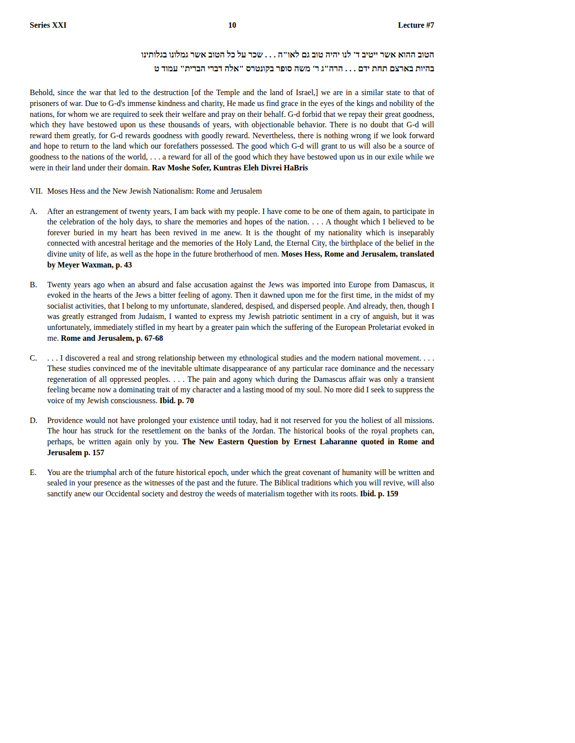Series XXI 10 Lecture #7
הטוב ההוא אשר ייטיב ד' לנו יהיה טוב גם לאו"ה . . . שכר על כל הטוב אשר גמלונו בגלותינו
בהיות בארצם תחת ידם . . . הרה"ג ר' משה סופר בקונטרס "אלה דברי הברית" עמוד ט
Behold, since the war that led to the destruction [of the Temple and the land of Israel,] we are in a similar state to that of prisoners of war. Due to G-d's immense kindness and charity, He made us find grace in the eyes of the kings and nobility of the nations, for whom we are required to seek their welfare and pray on their behalf. G-d forbid that we repay their great goodness, which they have bestowed upon us these thousands of years, with objectionable behavior. There is no doubt that G-d will reward them greatly, for G-d rewards goodness with goodly reward. Nevertheless, there is nothing wrong if we look forward and hope to return to the land which our forefathers possessed. The good which G-d will grant to us will also be a source of goodness to the nations of the world, . . . a reward for all of the good which they have bestowed upon us in our exile while we were in their land under their domain. Rav Moshe Sofer, Kuntras Eleh Divrei HaBris
VII. Moses Hess and the New Jewish Nationalism: Rome and Jerusalem
A. After an estrangement of twenty years, I am back with my people. I have come to be one of them again, to participate in the celebration of the holy days, to share the memories and hopes of the nation. . . . A thought which I believed to be forever buried in my heart has been revived in me anew. It is the thought of my nationality which is inseparably connected with ancestral heritage and the memories of the Holy Land, the Eternal City, the birthplace of the belief in the divine unity of life, as well as the hope in the future brotherhood of men. Moses Hess, Rome and Jerusalem, translated by Meyer Waxman, p. 43
B. Twenty years ago when an absurd and false accusation against the Jews was imported into Europe from Damascus, it evoked in the hearts of the Jews a bitter feeling of agony. Then it dawned upon me for the first time, in the midst of my socialist activities, that I belong to my unfortunate, slandered, despised, and dispersed people. And already, then, though I was greatly estranged from Judaism, I wanted to express my Jewish patriotic sentiment in a cry of anguish, but it was unfortunately, immediately stifled in my heart by a greater pain which the suffering of the European Proletariat evoked in me. Rome and Jerusalem, p. 67-68
C. . . . I discovered a real and strong relationship between my ethnological studies and the modern national movement. . . . These studies convinced me of the inevitable ultimate disappearance of any particular race dominance and the necessary regeneration of all oppressed peoples. . . . The pain and agony which during the Damascus affair was only a transient feeling became now a dominating trait of my character and a lasting mood of my soul. No more did I seek to suppress the voice of my Jewish consciousness. Ibid. p. 70
D. Providence would not have prolonged your existence until today, had it not reserved for you the holiest of all missions. The hour has struck for the resettlement on the banks of the Jordan. The historical books of the royal prophets can, perhaps, be written again only by you. The New Eastern Question by Ernest Laharanne quoted in Rome and Jerusalem p. 157
E. You are the triumphal arch of the future historical epoch, under which the great covenant of humanity will be written and sealed in your presence as the witnesses of the past and the future. The Biblical traditions which you will revive, will also sanctify anew our Occidental society and destroy the weeds of materialism together with its roots. Ibid. p. 159